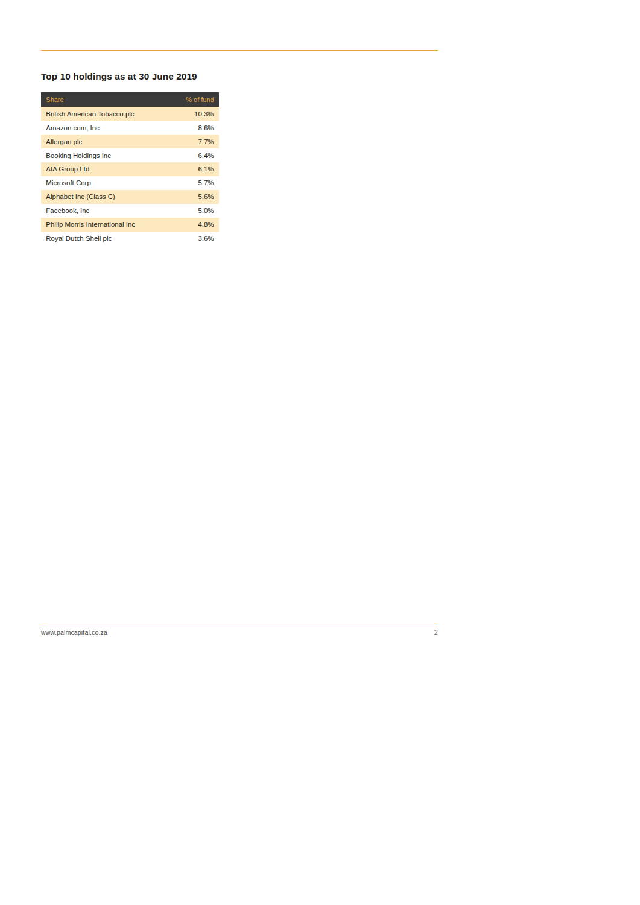Top 10 holdings as at 30 June 2019
| Share | % of fund |
| --- | --- |
| British American Tobacco plc | 10.3% |
| Amazon.com, Inc | 8.6% |
| Allergan plc | 7.7% |
| Booking Holdings Inc | 6.4% |
| AIA Group Ltd | 6.1% |
| Microsoft Corp | 5.7% |
| Alphabet Inc (Class C) | 5.6% |
| Facebook, Inc | 5.0% |
| Philip Morris International Inc | 4.8% |
| Royal Dutch Shell plc | 3.6% |
www.palmcapital.co.za 2